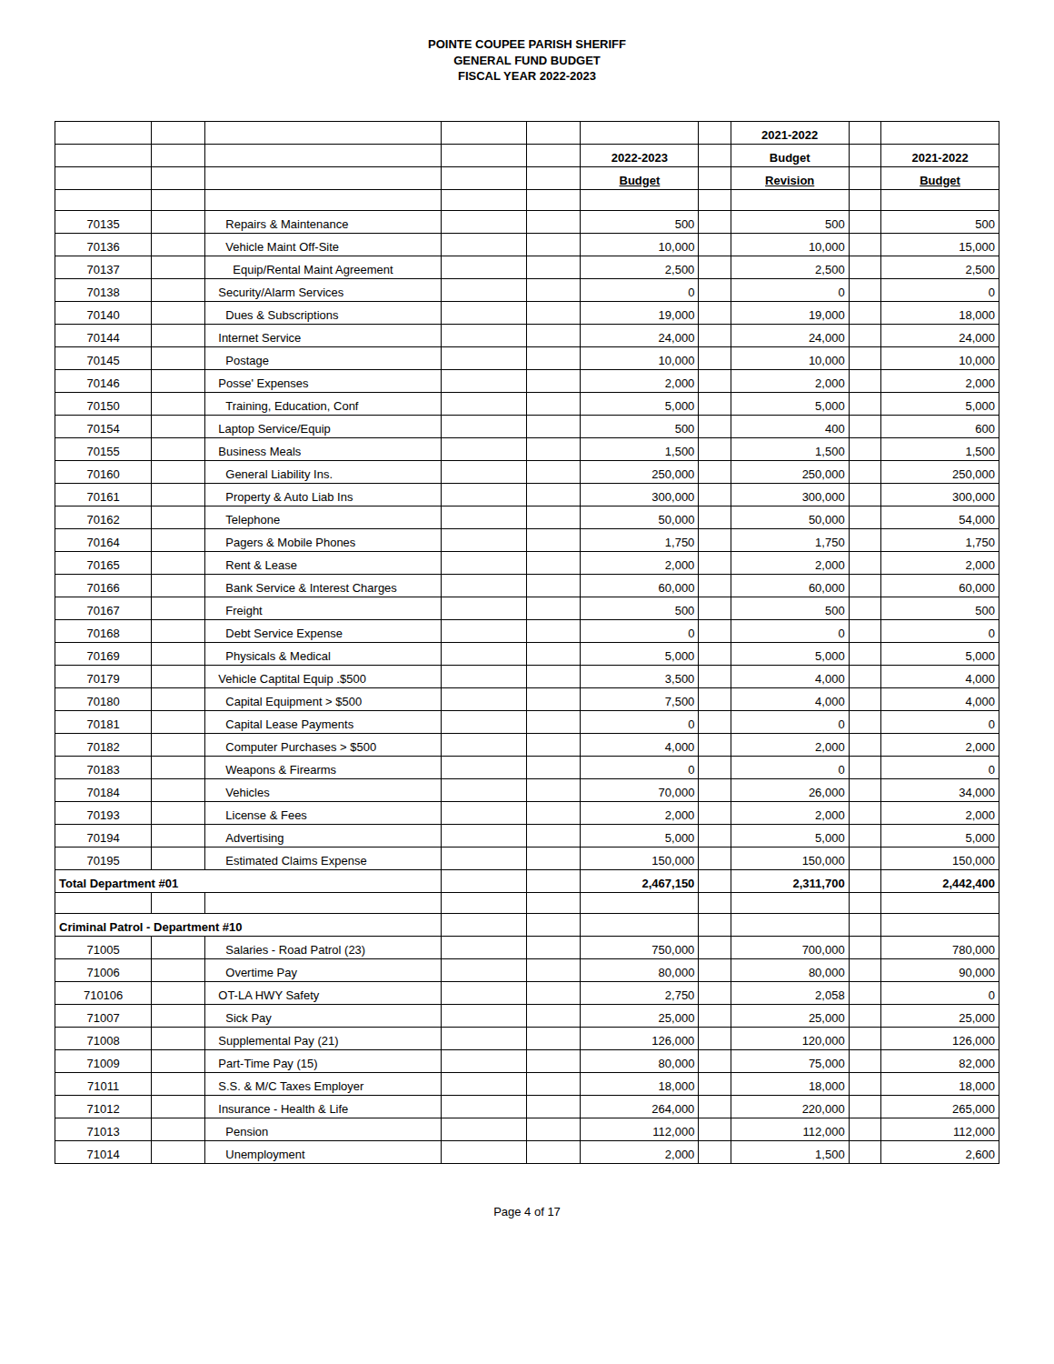POINTE COUPEE PARISH SHERIFF
GENERAL FUND BUDGET
FISCAL YEAR 2022-2023
| | | | | | | | 2021-2022 | | |
| | | | | | 2022-2023 | | Budget | | 2021-2022 |
| | | | | | Budget | | Revision | | Budget |
| 70135 | | Repairs & Maintenance | | | 500 | | 500 | | 500 |
| 70136 | | Vehicle Maint Off-Site | | | 10,000 | | 10,000 | | 15,000 |
| 70137 | | Equip/Rental Maint Agreement | | | 2,500 | | 2,500 | | 2,500 |
| 70138 | | Security/Alarm Services | | | 0 | | 0 | | 0 |
| 70140 | | Dues & Subscriptions | | | 19,000 | | 19,000 | | 18,000 |
| 70144 | | Internet Service | | | 24,000 | | 24,000 | | 24,000 |
| 70145 | | Postage | | | 10,000 | | 10,000 | | 10,000 |
| 70146 | | Posse' Expenses | | | 2,000 | | 2,000 | | 2,000 |
| 70150 | | Training, Education, Conf | | | 5,000 | | 5,000 | | 5,000 |
| 70154 | | Laptop Service/Equip | | | 500 | | 400 | | 600 |
| 70155 | | Business Meals | | | 1,500 | | 1,500 | | 1,500 |
| 70160 | | General Liability Ins. | | | 250,000 | | 250,000 | | 250,000 |
| 70161 | | Property & Auto Liab Ins | | | 300,000 | | 300,000 | | 300,000 |
| 70162 | | Telephone | | | 50,000 | | 50,000 | | 54,000 |
| 70164 | | Pagers & Mobile Phones | | | 1,750 | | 1,750 | | 1,750 |
| 70165 | | Rent & Lease | | | 2,000 | | 2,000 | | 2,000 |
| 70166 | | Bank Service & Interest Charges | | | 60,000 | | 60,000 | | 60,000 |
| 70167 | | Freight | | | 500 | | 500 | | 500 |
| 70168 | | Debt Service Expense | | | 0 | | 0 | | 0 |
| 70169 | | Physicals & Medical | | | 5,000 | | 5,000 | | 5,000 |
| 70179 | | Vehicle Captital Equip .$500 | | | 3,500 | | 4,000 | | 4,000 |
| 70180 | | Capital Equipment > $500 | | | 7,500 | | 4,000 | | 4,000 |
| 70181 | | Capital Lease Payments | | | 0 | | 0 | | 0 |
| 70182 | | Computer Purchases > $500 | | | 4,000 | | 2,000 | | 2,000 |
| 70183 | | Weapons & Firearms | | | 0 | | 0 | | 0 |
| 70184 | | Vehicles | | | 70,000 | | 26,000 | | 34,000 |
| 70193 | | License & Fees | | | 2,000 | | 2,000 | | 2,000 |
| 70194 | | Advertising | | | 5,000 | | 5,000 | | 5,000 |
| 70195 | | Estimated Claims Expense | | | 150,000 | | 150,000 | | 150,000 |
| Total Department #01 | | | 2,467,150 | | 2,311,700 | | 2,442,400 |
| Criminal Patrol - Department #10 | | | | | | | |
| 71005 | | Salaries - Road Patrol (23) | | | 750,000 | | 700,000 | | 780,000 |
| 71006 | | Overtime Pay | | | 80,000 | | 80,000 | | 90,000 |
| 710106 | | OT-LA HWY Safety | | | 2,750 | | 2,058 | | 0 |
| 71007 | | Sick Pay | | | 25,000 | | 25,000 | | 25,000 |
| 71008 | | Supplemental Pay (21) | | | 126,000 | | 120,000 | | 126,000 |
| 71009 | | Part-Time Pay (15) | | | 80,000 | | 75,000 | | 82,000 |
| 71011 | | S.S. & M/C Taxes Employer | | | 18,000 | | 18,000 | | 18,000 |
| 71012 | | Insurance - Health & Life | | | 264,000 | | 220,000 | | 265,000 |
| 71013 | | Pension | | | 112,000 | | 112,000 | | 112,000 |
| 71014 | | Unemployment | | | 2,000 | | 1,500 | | 2,600 |
Page 4 of 17